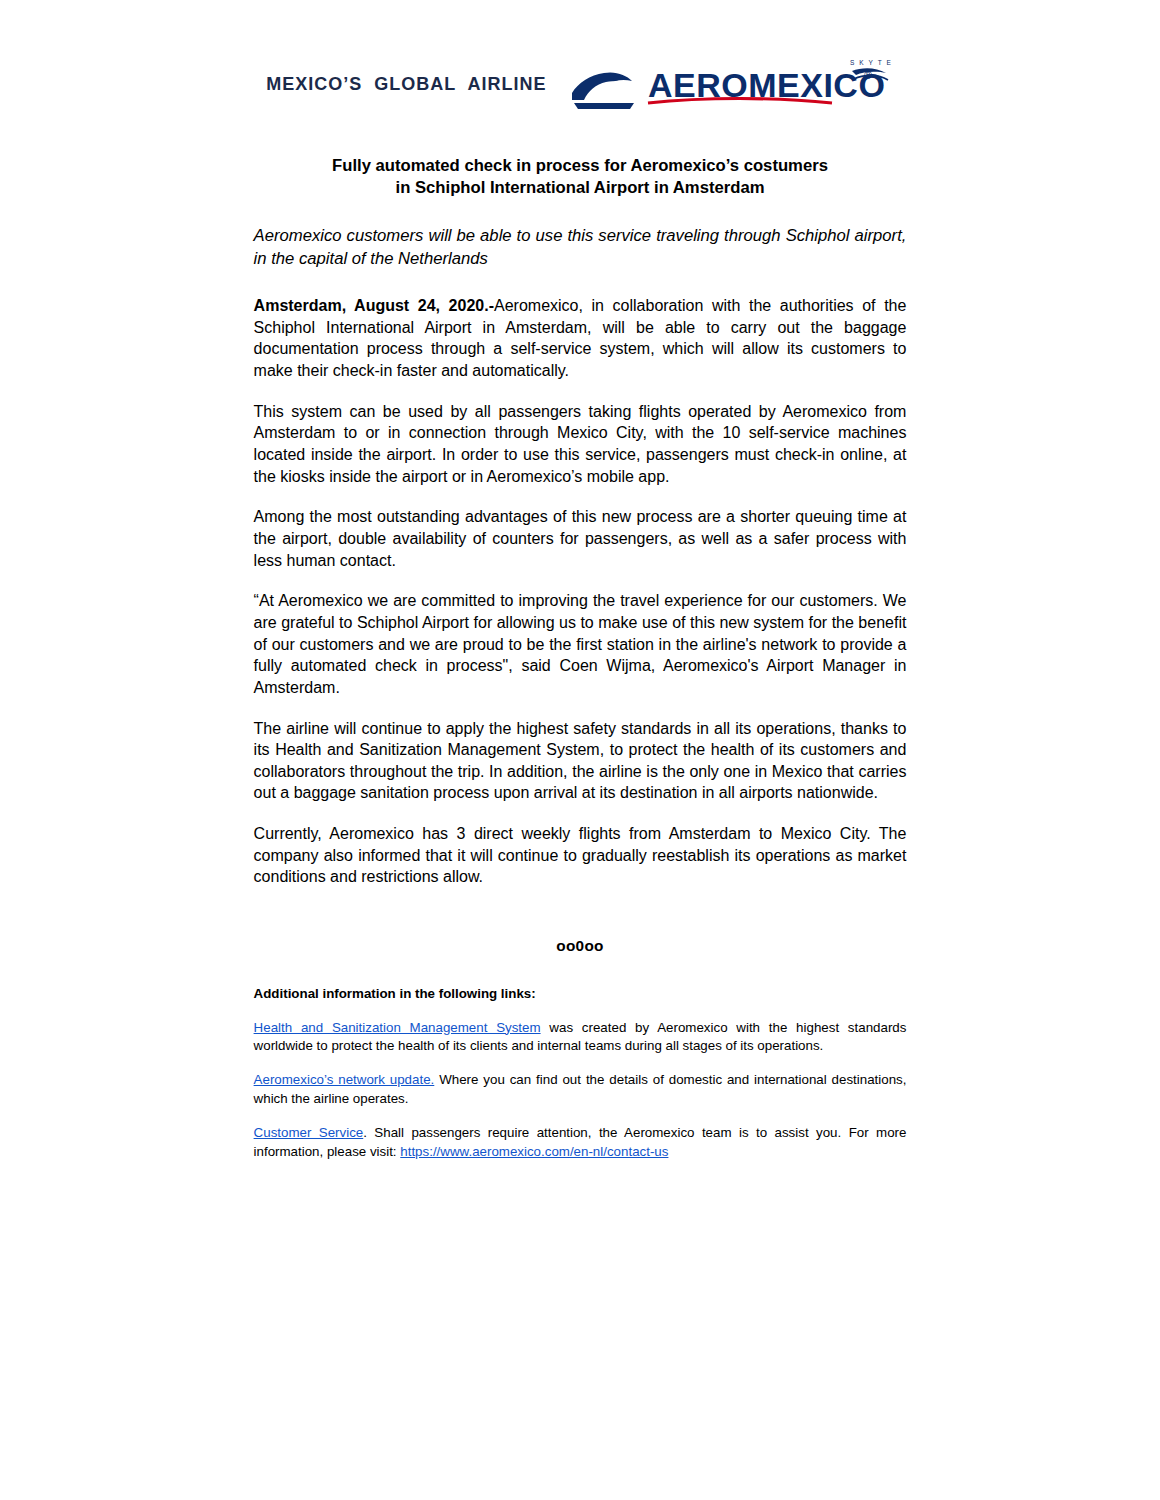MEXICO’S GLOBAL AIRLINE
AEROMEXICO ® S K Y T E A M
Fully automated check in process for Aeromexico’s costumers in Schiphol International Airport in Amsterdam
Aeromexico customers will be able to use this service traveling through Schiphol airport, in the capital of the Netherlands
Amsterdam, August 24, 2020.-Aeromexico, in collaboration with the authorities of the Schiphol International Airport in Amsterdam, will be able to carry out the baggage documentation process through a self-service system, which will allow its customers to make their check-in faster and automatically.
This system can be used by all passengers taking flights operated by Aeromexico from Amsterdam to or in connection through Mexico City, with the 10 self-service machines located inside the airport. In order to use this service, passengers must check-in online, at the kiosks inside the airport or in Aeromexico’s mobile app.
Among the most outstanding advantages of this new process are a shorter queuing time at the airport, double availability of counters for passengers, as well as a safer process with less human contact.
“At Aeromexico we are committed to improving the travel experience for our customers. We are grateful to Schiphol Airport for allowing us to make use of this new system for the benefit of our customers and we are proud to be the first station in the airline's network to provide a fully automated check in process", said Coen Wijma, Aeromexico's Airport Manager in Amsterdam.
The airline will continue to apply the highest safety standards in all its operations, thanks to its Health and Sanitization Management System, to protect the health of its customers and collaborators throughout the trip. In addition, the airline is the only one in Mexico that carries out a baggage sanitation process upon arrival at its destination in all airports nationwide.
Currently, Aeromexico has 3 direct weekly flights from Amsterdam to Mexico City. The company also informed that it will continue to gradually reestablish its operations as market conditions and restrictions allow.
oo0oo
Additional information in the following links:
Health and Sanitization Management System was created by Aeromexico with the highest standards worldwide to protect the health of its clients and internal teams during all stages of its operations.
Aeromexico’s network update. Where you can find out the details of domestic and international destinations, which the airline operates.
Customer Service. Shall passengers require attention, the Aeromexico team is to assist you. For more information, please visit: https://www.aeromexico.com/en-nl/contact-us